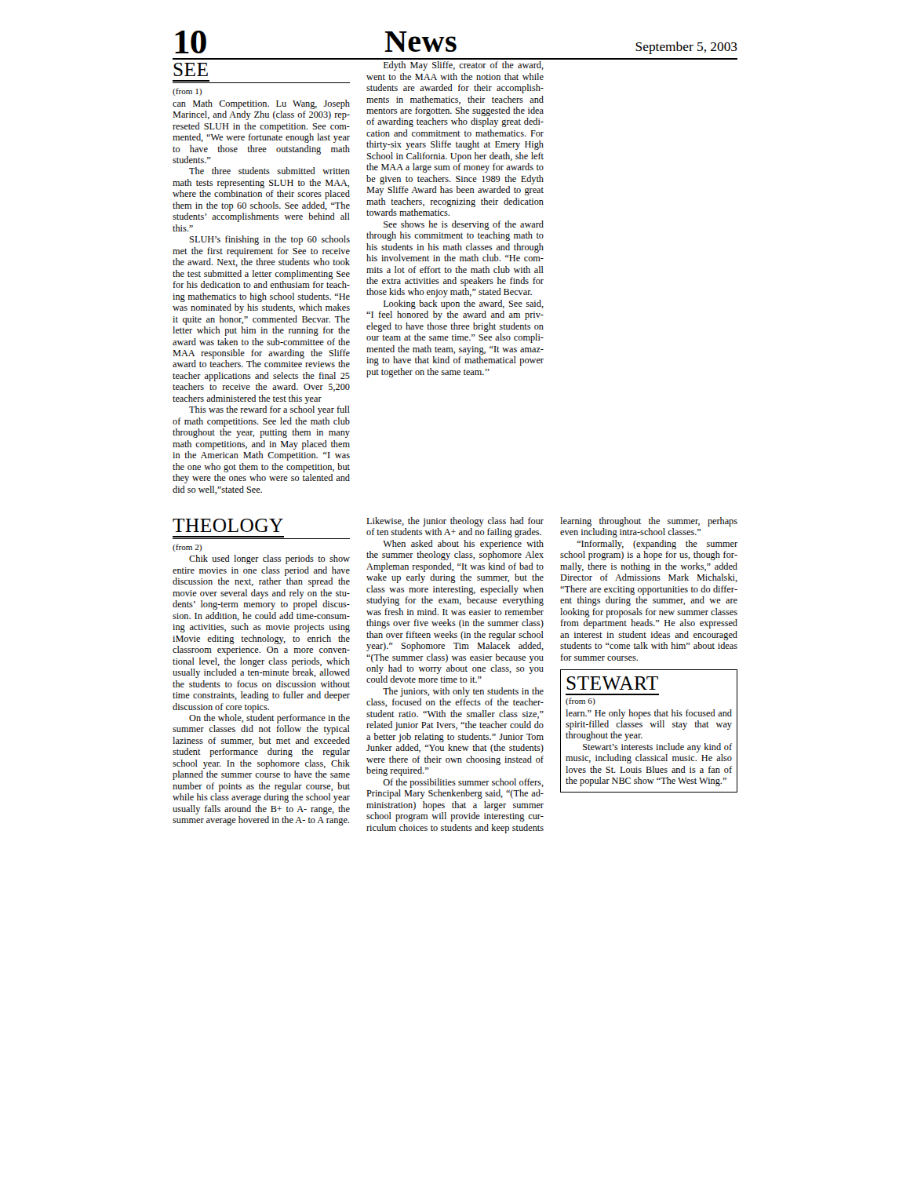10
News
September 5, 2003
SEE
(from 1)
can Math Competition. Lu Wang, Joseph Marincel, and Andy Zhu (class of 2003) represeted SLUH in the competition. See commented, “We were fortunate enough last year to have those three outstanding math students.”
The three students submitted written math tests representing SLUH to the MAA, where the combination of their scores placed them in the top 60 schools. See added, “The students’ accomplishments were behind all this.”
SLUH’s finishing in the top 60 schools met the first requirement for See to receive the award. Next, the three students who took the test submitted a letter complimenting See for his dedication to and enthusiam for teaching mathematics to high school students. “He was nominated by his students, which makes it quite an honor,” commented Becvar. The letter which put him in the running for the award was taken to the sub-committee of the MAA responsible for awarding the Sliffe award to teachers. The commitee reviews the teacher applications and selects the final 25 teachers to receive the award. Over 5,200 teachers administered the test this year
This was the reward for a school year full of math competitions. See led the math club throughout the year, putting them in many math competitions, and in May placed them in the American Math Competition. “I was the one who got them to the competition, but they were the ones who were so talented and did so well,”stated See.
Edyth May Sliffe, creator of the award, went to the MAA with the notion that while students are awarded for their accomplishments in mathematics, their teachers and mentors are forgotten. She suggested the idea of awarding teachers who display great dedication and commitment to mathematics. For thirty-six years Sliffe taught at Emery High School in California. Upon her death, she left the MAA a large sum of money for awards to be given to teachers. Since 1989 the Edyth May Sliffe Award has been awarded to great math teachers, recognizing their dedication towards mathematics.
See shows he is deserving of the award through his commitment to teaching math to his students in his math classes and through his involvement in the math club. “He commits a lot of effort to the math club with all the extra activities and speakers he finds for those kids who enjoy math,” stated Becvar.
Looking back upon the award, See said, “I feel honored by the award and am priveleged to have those three bright students on our team at the same time.” See also complimented the math team, saying, “It was amazing to have that kind of mathematical power put together on the same team.’’
THEOLOGY
(from 2)
Chik used longer class periods to show entire movies in one class period and have discussion the next, rather than spread the movie over several days and rely on the students’ long-term memory to propel discussion. In addition, he could add time-consuming activities, such as movie projects using iMovie editing technology, to enrich the classroom experience. On a more conventional level, the longer class periods, which usually included a ten-minute break, allowed the students to focus on discussion without time constraints, leading to fuller and deeper discussion of core topics.
On the whole, student performance in the summer classes did not follow the typical laziness of summer, but met and exceeded student performance during the regular school year. In the sophomore class, Chik planned the summer course to have the same number of points as the regular course, but while his class average during the school year usually falls around the B+ to A- range, the summer average hovered in the A- to A range. Likewise, the junior theology class had four of ten students with A+ and no failing grades.
When asked about his experience with the summer theology class, sophomore Alex Ampleman responded, “It was kind of bad to wake up early during the summer, but the class was more interesting, especially when studying for the exam, because everything was fresh in mind. It was easier to remember things over five weeks (in the summer class) than over fifteen weeks (in the regular school year).” Sophomore Tim Malacek added, “(The summer class) was easier because you only had to worry about one class, so you could devote more time to it.”
The juniors, with only ten students in the class, focused on the effects of the teacher-student ratio. “With the smaller class size,” related junior Pat Ivers, “the teacher could do a better job relating to students.” Junior Tom Junker added, “You knew that (the students) were there of their own choosing instead of being required.”
Of the possibilities summer school offers, Principal Mary Schenkenberg said, “(The administration) hopes that a larger summer school program will provide interesting curriculum choices to students and keep students learning throughout the summer, perhaps even including intra-school classes.”
“Informally, (expanding the summer school program) is a hope for us, though formally, there is nothing in the works,” added Director of Admissions Mark Michalski, “There are exciting opportunities to do different things during the summer, and we are looking for proposals for new summer classes from department heads.” He also expressed an interest in student ideas and encouraged students to “come talk with him” about ideas for summer courses.
STEWART
(from 6)
learn.” He only hopes that his focused and spirit-filled classes will stay that way throughout the year.
Stewart’s interests include any kind of music, including classical music. He also loves the St. Louis Blues and is a fan of the popular NBC show “The West Wing.”